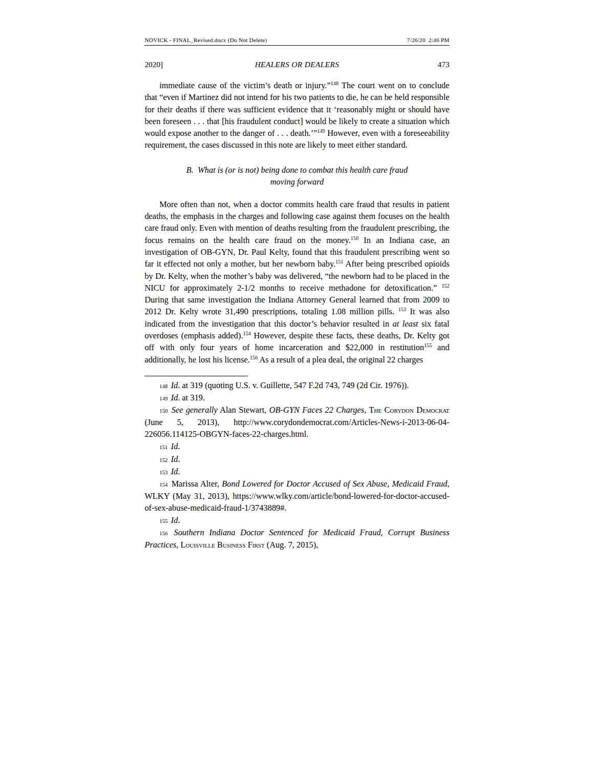NOVICK - FINAL_Revised.docx (Do Not Delete)
7/26/20 2:46 PM
2020]
HEALERS OR DEALERS
473
immediate cause of the victim’s death or injury.”148 The court went on to conclude that “even if Martinez did not intend for his two patients to die, he can be held responsible for their deaths if there was sufficient evidence that it ‘reasonably might or should have been foreseen . . . that [his fraudulent conduct] would be likely to create a situation which would expose another to the danger of . . . death.’”149 However, even with a foreseeability requirement, the cases discussed in this note are likely to meet either standard.
B. What is (or is not) being done to combat this health care fraud
moving forward
More often than not, when a doctor commits health care fraud that results in patient deaths, the emphasis in the charges and following case against them focuses on the health care fraud only. Even with mention of deaths resulting from the fraudulent prescribing, the focus remains on the health care fraud on the money.150 In an Indiana case, an investigation of OB-GYN, Dr. Paul Kelty, found that this fraudulent prescribing went so far it effected not only a mother, but her newborn baby.151 After being prescribed opioids by Dr. Kelty, when the mother’s baby was delivered, “the newborn had to be placed in the NICU for approximately 2-1/2 months to receive methadone for detoxification.” 152 During that same investigation the Indiana Attorney General learned that from 2009 to 2012 Dr. Kelty wrote 31,490 prescriptions, totaling 1.08 million pills. 153 It was also indicated from the investigation that this doctor’s behavior resulted in at least six fatal overdoses (emphasis added).154 However, despite these facts, these deaths, Dr. Kelty got off with only four years of home incarceration and $22,000 in restitution155 and additionally, he lost his license.156 As a result of a plea deal, the original 22 charges
148 Id. at 319 (quoting U.S. v. Guillette, 547 F.2d 743, 749 (2d Cir. 1976)).
149 Id. at 319.
150 See generally Alan Stewart, OB-GYN Faces 22 Charges, The Corydon Democrat (June 5, 2013), http://www.corydondemocrat.com/Articles-News-i-2013-06-04-226056.114125-OBGYN-faces-22-charges.html.
151 Id.
152 Id.
153 Id.
154 Marissa Alter, Bond Lowered for Doctor Accused of Sex Abuse, Medicaid Fraud, WLKY (May 31, 2013), https://www.wlky.com/article/bond-lowered-for-doctor-accused-of-sex-abuse-medicaid-fraud-1/3743889#.
155 Id.
156 Southern Indiana Doctor Sentenced for Medicaid Fraud, Corrupt Business Practices, Louisville Business First (Aug. 7, 2015),